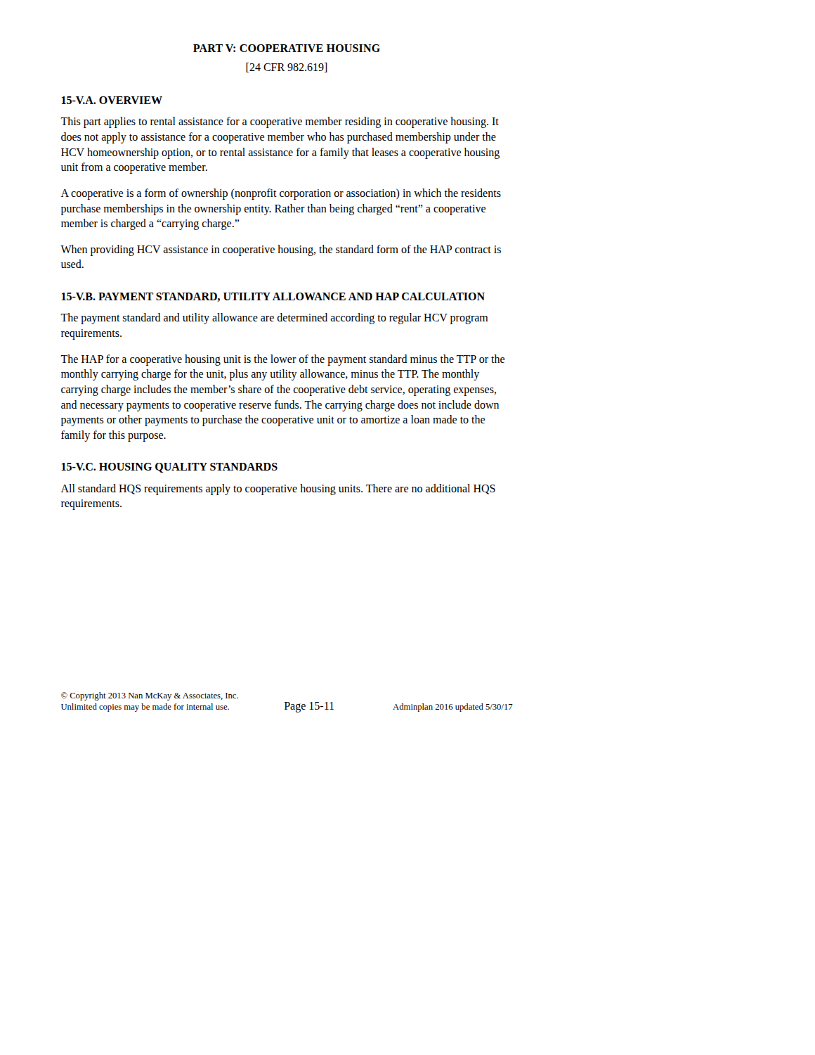PART V: COOPERATIVE HOUSING
[24 CFR 982.619]
15-V.A. OVERVIEW
This part applies to rental assistance for a cooperative member residing in cooperative housing. It does not apply to assistance for a cooperative member who has purchased membership under the HCV homeownership option, or to rental assistance for a family that leases a cooperative housing unit from a cooperative member.
A cooperative is a form of ownership (nonprofit corporation or association) in which the residents purchase memberships in the ownership entity. Rather than being charged “rent” a cooperative member is charged a “carrying charge.”
When providing HCV assistance in cooperative housing, the standard form of the HAP contract is used.
15-V.B. PAYMENT STANDARD, UTILITY ALLOWANCE AND HAP CALCULATION
The payment standard and utility allowance are determined according to regular HCV program requirements.
The HAP for a cooperative housing unit is the lower of the payment standard minus the TTP or the monthly carrying charge for the unit, plus any utility allowance, minus the TTP. The monthly carrying charge includes the member’s share of the cooperative debt service, operating expenses, and necessary payments to cooperative reserve funds. The carrying charge does not include down payments or other payments to purchase the cooperative unit or to amortize a loan made to the family for this purpose.
15-V.C. HOUSING QUALITY STANDARDS
All standard HQS requirements apply to cooperative housing units. There are no additional HQS requirements.
| © Copyright 2013 Nan McKay & Associates, Inc. Unlimited copies may be made for internal use. | Page 15-11 | Adminplan 2016 updated 5/30/17 |